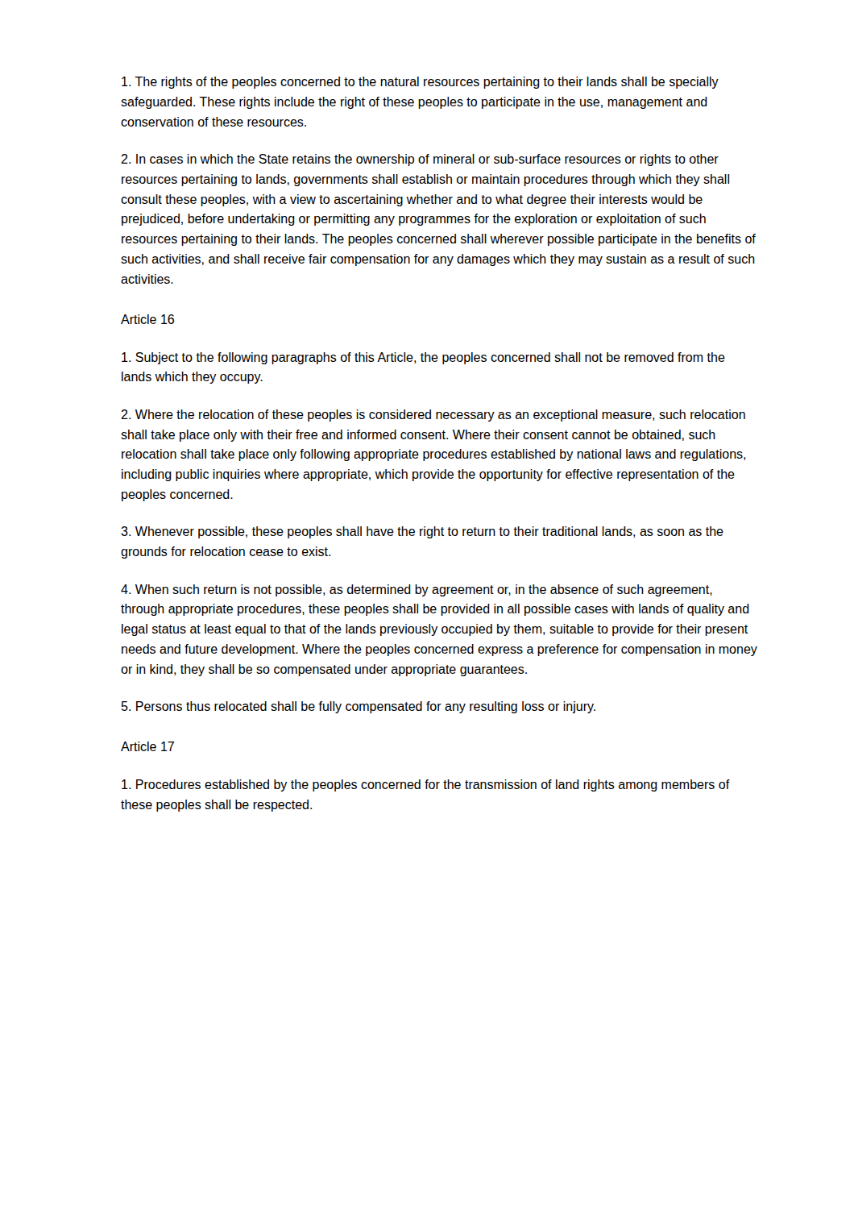1. The rights of the peoples concerned to the natural resources pertaining to their lands shall be specially safeguarded. These rights include the right of these peoples to participate in the use, management and conservation of these resources.
2. In cases in which the State retains the ownership of mineral or sub-surface resources or rights to other resources pertaining to lands, governments shall establish or maintain procedures through which they shall consult these peoples, with a view to ascertaining whether and to what degree their interests would be prejudiced, before undertaking or permitting any programmes for the exploration or exploitation of such resources pertaining to their lands. The peoples concerned shall wherever possible participate in the benefits of such activities, and shall receive fair compensation for any damages which they may sustain as a result of such activities.
Article 16
1. Subject to the following paragraphs of this Article, the peoples concerned shall not be removed from the lands which they occupy.
2. Where the relocation of these peoples is considered necessary as an exceptional measure, such relocation shall take place only with their free and informed consent. Where their consent cannot be obtained, such relocation shall take place only following appropriate procedures established by national laws and regulations, including public inquiries where appropriate, which provide the opportunity for effective representation of the peoples concerned.
3. Whenever possible, these peoples shall have the right to return to their traditional lands, as soon as the grounds for relocation cease to exist.
4. When such return is not possible, as determined by agreement or, in the absence of such agreement, through appropriate procedures, these peoples shall be provided in all possible cases with lands of quality and legal status at least equal to that of the lands previously occupied by them, suitable to provide for their present needs and future development. Where the peoples concerned express a preference for compensation in money or in kind, they shall be so compensated under appropriate guarantees.
5. Persons thus relocated shall be fully compensated for any resulting loss or injury.
Article 17
1. Procedures established by the peoples concerned for the transmission of land rights among members of these peoples shall be respected.